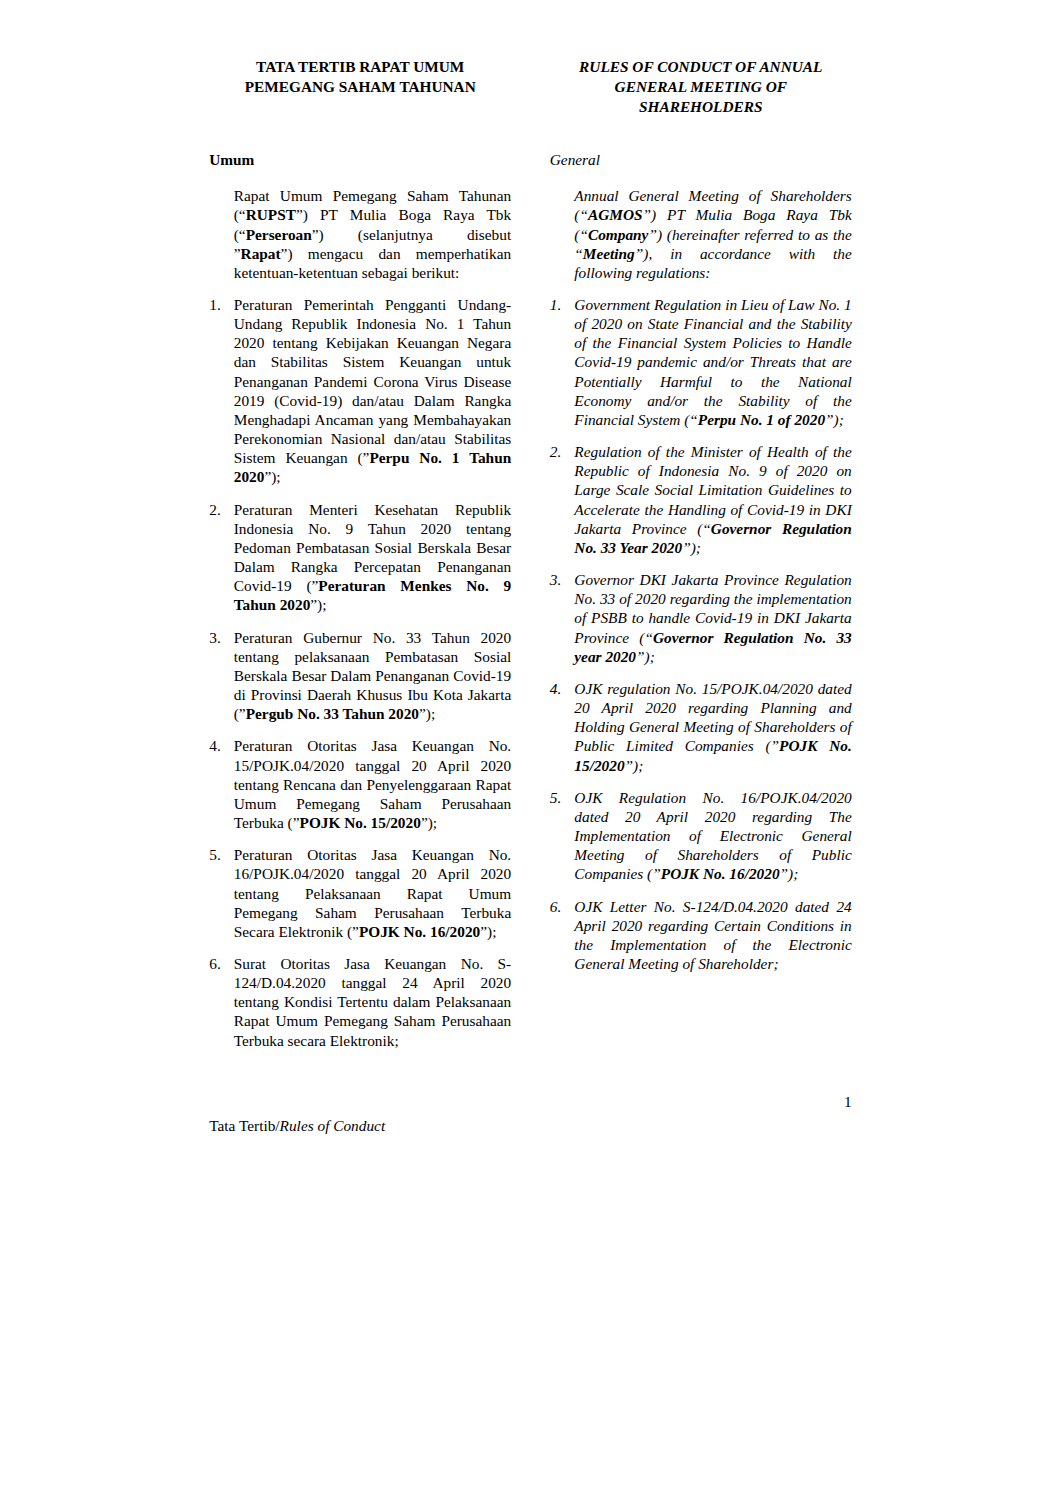TATA TERTIB RAPAT UMUM
PEMEGANG SAHAM TAHUNAN
RULES OF CONDUCT OF ANNUAL
GENERAL MEETING OF
SHAREHOLDERS
Umum
General
Rapat Umum Pemegang Saham Tahunan (“RUPST”) PT Mulia Boga Raya Tbk (“Perseroan”) (selanjutnya disebut ”Rapat”) mengacu dan memperhatikan ketentuan-ketentuan sebagai berikut:
Peraturan Pemerintah Pengganti Undang-Undang Republik Indonesia No. 1 Tahun 2020 tentang Kebijakan Keuangan Negara dan Stabilitas Sistem Keuangan untuk Penanganan Pandemi Corona Virus Disease 2019 (Covid-19) dan/atau Dalam Rangka Menghadapi Ancaman yang Membahayakan Perekonomian Nasional dan/atau Stabilitas Sistem Keuangan (”Perpu No. 1 Tahun 2020”);
Peraturan Menteri Kesehatan Republik Indonesia No. 9 Tahun 2020 tentang Pedoman Pembatasan Sosial Berskala Besar Dalam Rangka Percepatan Penanganan Covid-19 (”Peraturan Menkes No. 9 Tahun 2020”);
Peraturan Gubernur No. 33 Tahun 2020 tentang pelaksanaan Pembatasan Sosial Berskala Besar Dalam Penanganan Covid-19 di Provinsi Daerah Khusus Ibu Kota Jakarta (”Pergub No. 33 Tahun 2020”);
Peraturan Otoritas Jasa Keuangan No. 15/POJK.04/2020 tanggal 20 April 2020 tentang Rencana dan Penyelenggaraan Rapat Umum Pemegang Saham Perusahaan Terbuka (”POJK No. 15/2020”);
Peraturan Otoritas Jasa Keuangan No. 16/POJK.04/2020 tanggal 20 April 2020 tentang Pelaksanaan Rapat Umum Pemegang Saham Perusahaan Terbuka Secara Elektronik (”POJK No. 16/2020”);
Surat Otoritas Jasa Keuangan No. S-124/D.04.2020 tanggal 24 April 2020 tentang Kondisi Tertentu dalam Pelaksanaan Rapat Umum Pemegang Saham Perusahaan Terbuka secara Elektronik;
Annual General Meeting of Shareholders (“AGMOS”) PT Mulia Boga Raya Tbk (“Company”) (hereinafter referred to as the “Meeting”), in accordance with the following regulations:
Government Regulation in Lieu of Law No. 1 of 2020 on State Financial and the Stability of the Financial System Policies to Handle Covid-19 pandemic and/or Threats that are Potentially Harmful to the National Economy and/or the Stability of the Financial System (“Perpu No. 1 of 2020”);
Regulation of the Minister of Health of the Republic of Indonesia No. 9 of 2020 on Large Scale Social Limitation Guidelines to Accelerate the Handling of Covid-19 in DKI Jakarta Province (“Governor Regulation No. 33 Year 2020”);
Governor DKI Jakarta Province Regulation No. 33 of 2020 regarding the implementation of PSBB to handle Covid-19 in DKI Jakarta Province (“Governor Regulation No. 33 year 2020”);
OJK regulation No. 15/POJK.04/2020 dated 20 April 2020 regarding Planning and Holding General Meeting of Shareholders of Public Limited Companies (”POJK No. 15/2020”);
OJK Regulation No. 16/POJK.04/2020 dated 20 April 2020 regarding The Implementation of Electronic General Meeting of Shareholders of Public Companies (”POJK No. 16/2020”);
OJK Letter No. S-124/D.04.2020 dated 24 April 2020 regarding Certain Conditions in the Implementation of the Electronic General Meeting of Shareholder;
Tata Tertib/Rules of Conduct
1